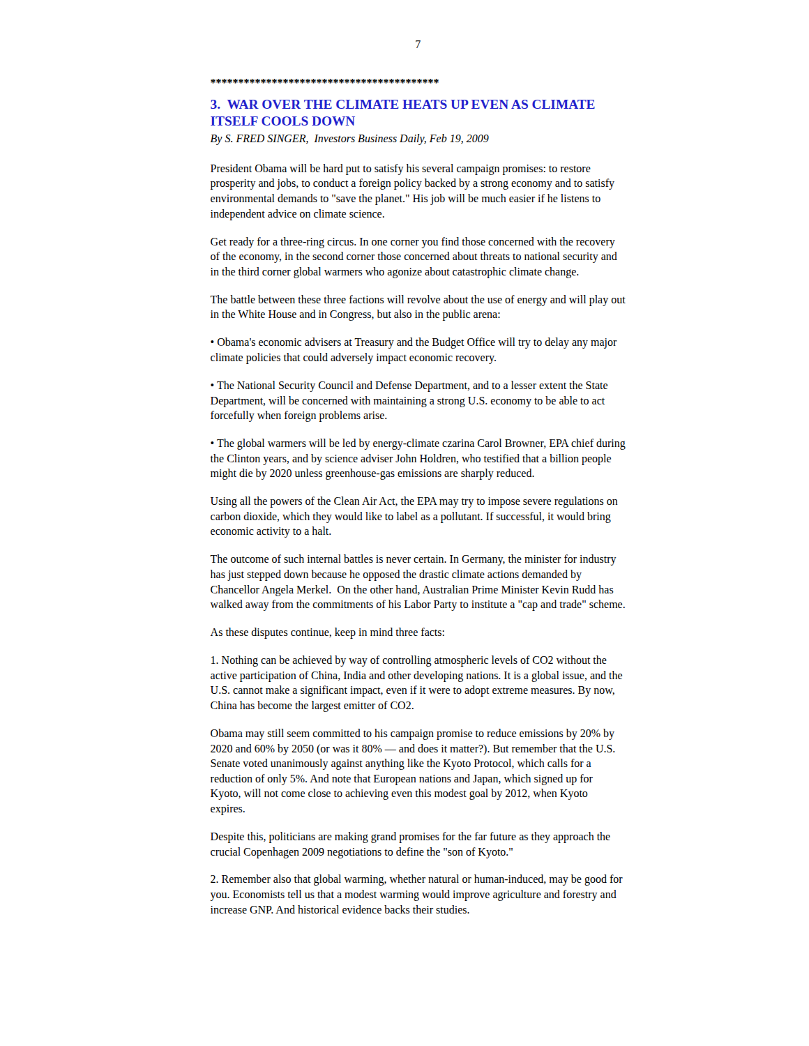7
*****************************************
3. WAR OVER THE CLIMATE HEATS UP EVEN AS CLIMATE ITSELF COOLS DOWN
By S. FRED SINGER, Investors Business Daily, Feb 19, 2009
President Obama will be hard put to satisfy his several campaign promises: to restore prosperity and jobs, to conduct a foreign policy backed by a strong economy and to satisfy environmental demands to "save the planet." His job will be much easier if he listens to independent advice on climate science.
Get ready for a three-ring circus. In one corner you find those concerned with the recovery of the economy, in the second corner those concerned about threats to national security and in the third corner global warmers who agonize about catastrophic climate change.
The battle between these three factions will revolve about the use of energy and will play out in the White House and in Congress, but also in the public arena:
• Obama's economic advisers at Treasury and the Budget Office will try to delay any major climate policies that could adversely impact economic recovery.
• The National Security Council and Defense Department, and to a lesser extent the State Department, will be concerned with maintaining a strong U.S. economy to be able to act forcefully when foreign problems arise.
• The global warmers will be led by energy-climate czarina Carol Browner, EPA chief during the Clinton years, and by science adviser John Holdren, who testified that a billion people might die by 2020 unless greenhouse-gas emissions are sharply reduced.
Using all the powers of the Clean Air Act, the EPA may try to impose severe regulations on carbon dioxide, which they would like to label as a pollutant. If successful, it would bring economic activity to a halt.
The outcome of such internal battles is never certain. In Germany, the minister for industry has just stepped down because he opposed the drastic climate actions demanded by Chancellor Angela Merkel. On the other hand, Australian Prime Minister Kevin Rudd has walked away from the commitments of his Labor Party to institute a "cap and trade" scheme.
As these disputes continue, keep in mind three facts:
1. Nothing can be achieved by way of controlling atmospheric levels of CO2 without the active participation of China, India and other developing nations. It is a global issue, and the U.S. cannot make a significant impact, even if it were to adopt extreme measures. By now, China has become the largest emitter of CO2.
Obama may still seem committed to his campaign promise to reduce emissions by 20% by 2020 and 60% by 2050 (or was it 80% — and does it matter?). But remember that the U.S. Senate voted unanimously against anything like the Kyoto Protocol, which calls for a reduction of only 5%. And note that European nations and Japan, which signed up for Kyoto, will not come close to achieving even this modest goal by 2012, when Kyoto expires.
Despite this, politicians are making grand promises for the far future as they approach the crucial Copenhagen 2009 negotiations to define the "son of Kyoto."
2. Remember also that global warming, whether natural or human-induced, may be good for you. Economists tell us that a modest warming would improve agriculture and forestry and increase GNP. And historical evidence backs their studies.